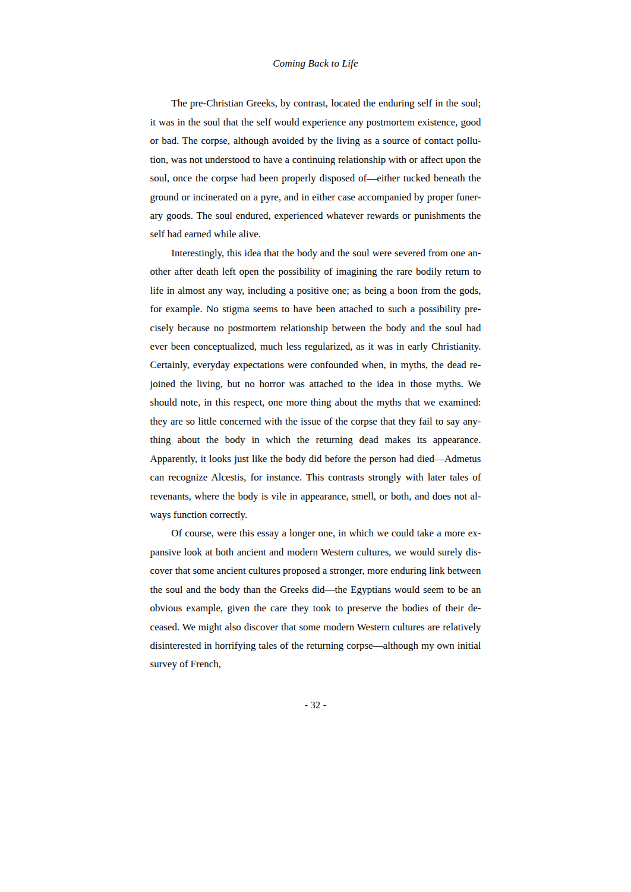Coming Back to Life
The pre-Christian Greeks, by contrast, located the enduring self in the soul; it was in the soul that the self would experience any postmortem existence, good or bad. The corpse, although avoided by the living as a source of contact pollution, was not understood to have a continuing relationship with or affect upon the soul, once the corpse had been properly disposed of—either tucked beneath the ground or incinerated on a pyre, and in either case accompanied by proper funerary goods. The soul endured, experienced whatever rewards or punishments the self had earned while alive.
Interestingly, this idea that the body and the soul were severed from one another after death left open the possibility of imagining the rare bodily return to life in almost any way, including a positive one; as being a boon from the gods, for example. No stigma seems to have been attached to such a possibility precisely because no postmortem relationship between the body and the soul had ever been conceptualized, much less regularized, as it was in early Christianity. Certainly, everyday expectations were confounded when, in myths, the dead rejoined the living, but no horror was attached to the idea in those myths. We should note, in this respect, one more thing about the myths that we examined: they are so little concerned with the issue of the corpse that they fail to say anything about the body in which the returning dead makes its appearance. Apparently, it looks just like the body did before the person had died—Admetus can recognize Alcestis, for instance. This contrasts strongly with later tales of revenants, where the body is vile in appearance, smell, or both, and does not always function correctly.
Of course, were this essay a longer one, in which we could take a more expansive look at both ancient and modern Western cultures, we would surely discover that some ancient cultures proposed a stronger, more enduring link between the soul and the body than the Greeks did—the Egyptians would seem to be an obvious example, given the care they took to preserve the bodies of their deceased. We might also discover that some modern Western cultures are relatively disinterested in horrifying tales of the returning corpse—although my own initial survey of French,
- 32 -